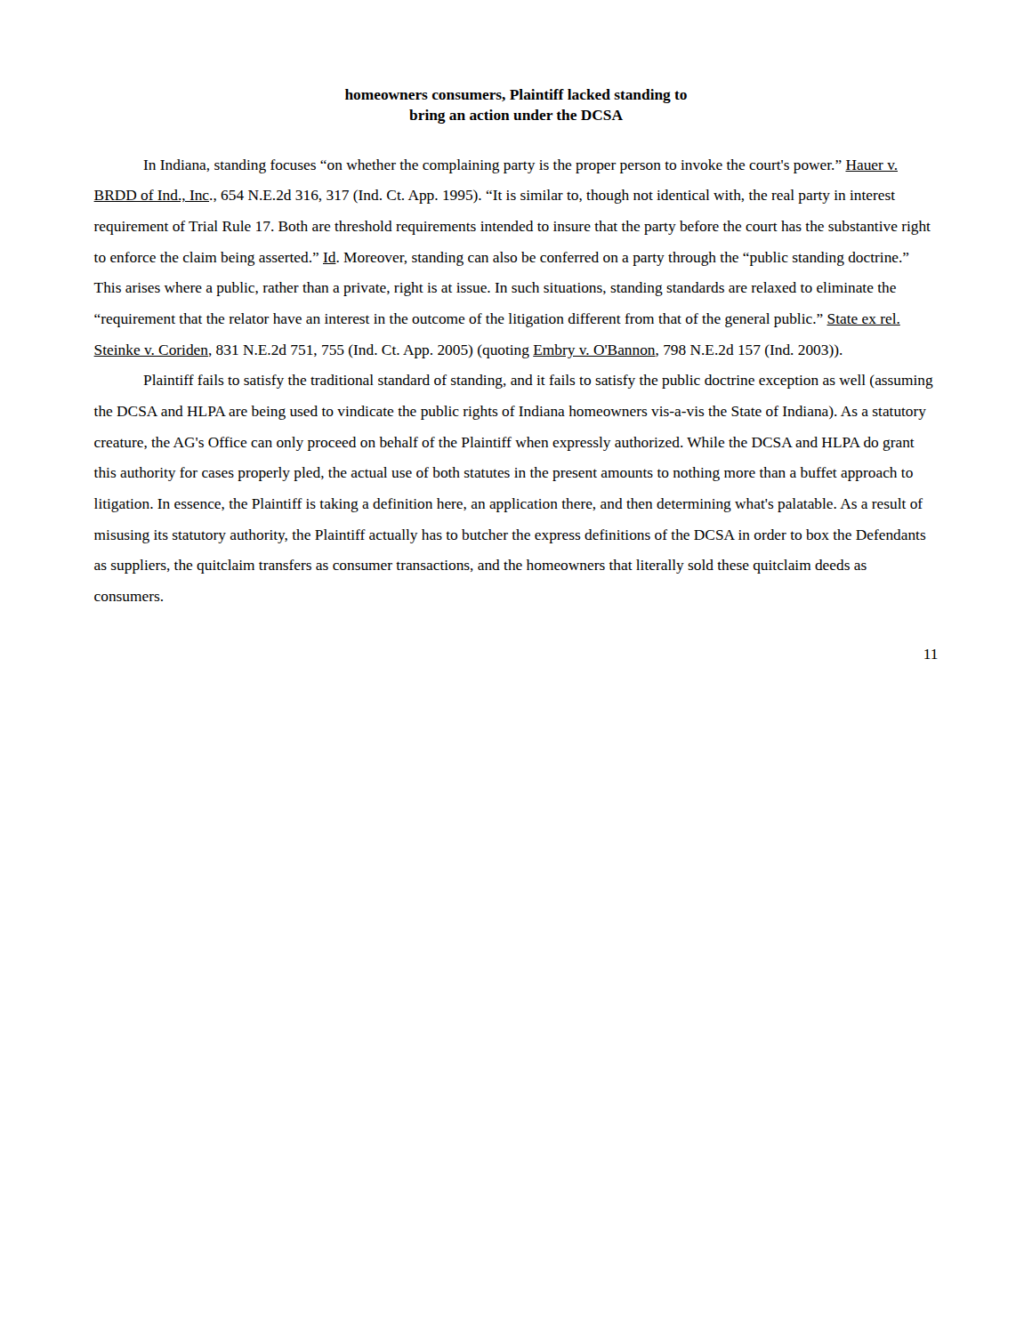homeowners consumers, Plaintiff lacked standing to
bring an action under the DCSA
In Indiana, standing focuses “on whether the complaining party is the proper person to invoke the court's power.” Hauer v. BRDD of Ind., Inc., 654 N.E.2d 316, 317 (Ind. Ct. App. 1995). “It is similar to, though not identical with, the real party in interest requirement of Trial Rule 17. Both are threshold requirements intended to insure that the party before the court has the substantive right to enforce the claim being asserted.” Id. Moreover, standing can also be conferred on a party through the “public standing doctrine.” This arises where a public, rather than a private, right is at issue. In such situations, standing standards are relaxed to eliminate the “requirement that the relator have an interest in the outcome of the litigation different from that of the general public.” State ex rel. Steinke v. Coriden, 831 N.E.2d 751, 755 (Ind. Ct. App. 2005) (quoting Embry v. O'Bannon, 798 N.E.2d 157 (Ind. 2003)).
Plaintiff fails to satisfy the traditional standard of standing, and it fails to satisfy the public doctrine exception as well (assuming the DCSA and HLPA are being used to vindicate the public rights of Indiana homeowners vis-a-vis the State of Indiana). As a statutory creature, the AG's Office can only proceed on behalf of the Plaintiff when expressly authorized. While the DCSA and HLPA do grant this authority for cases properly pled, the actual use of both statutes in the present amounts to nothing more than a buffet approach to litigation. In essence, the Plaintiff is taking a definition here, an application there, and then determining what's palatable. As a result of misusing its statutory authority, the Plaintiff actually has to butcher the express definitions of the DCSA in order to box the Defendants as suppliers, the quitclaim transfers as consumer transactions, and the homeowners that literally sold these quitclaim deeds as consumers.
11